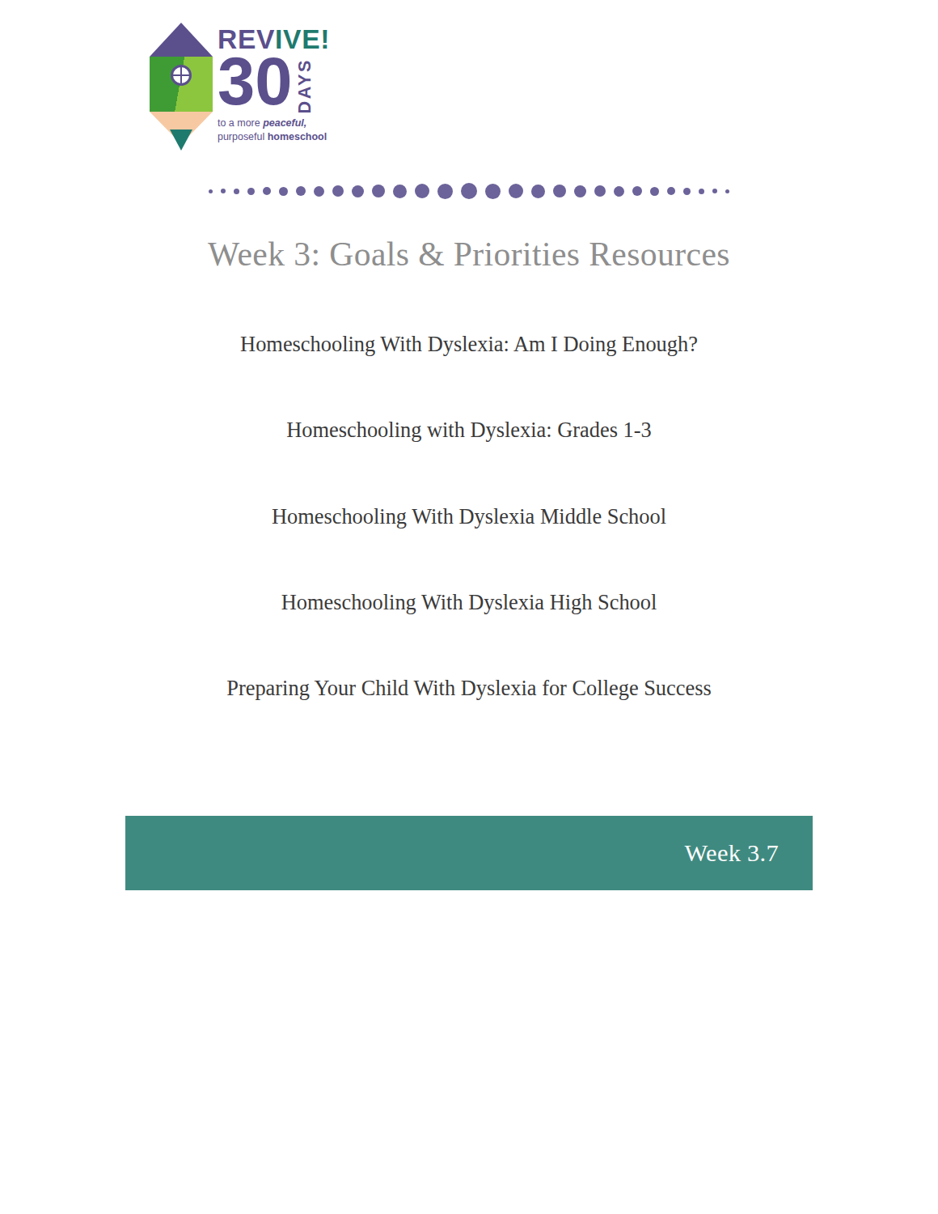REVIVE!
30 DAYS
to a more peaceful,
purposeful homeschool
Week 3: Goals & Priorities Resources
Homeschooling With Dyslexia: Am I Doing Enough?
Homeschooling with Dyslexia: Grades 1-3
Homeschooling With Dyslexia Middle School
Homeschooling With Dyslexia High School
Preparing Your Child With Dyslexia for College Success
Week 3.7